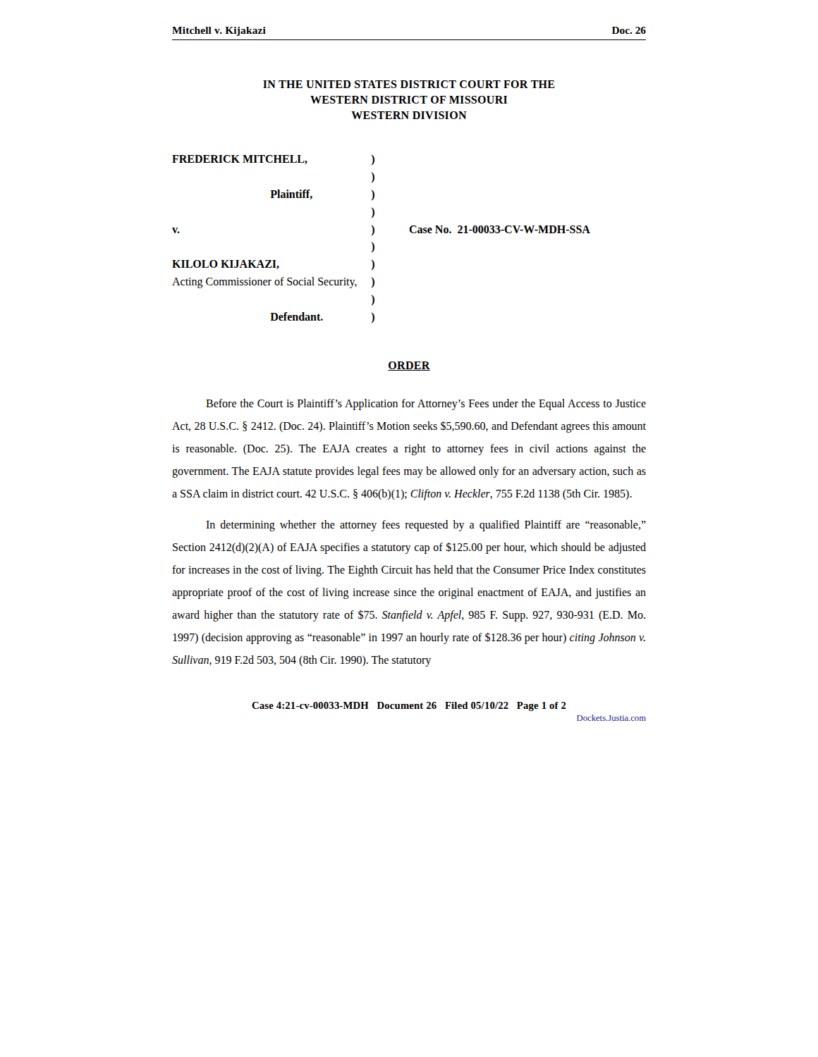Mitchell v. Kijakazi Doc. 26
IN THE UNITED STATES DISTRICT COURT FOR THE
WESTERN DISTRICT OF MISSOURI
WESTERN DIVISION
| FREDERICK MITCHELL, | ) | |
| | ) | |
| Plaintiff, | ) | |
| | ) | |
| v. | ) | Case No. 21-00033-CV-W-MDH-SSA |
| | ) | |
| KILOLO KIJAKAZI, | ) | |
| Acting Commissioner of Social Security, | ) | |
| | ) | |
| Defendant. | ) | |
ORDER
Before the Court is Plaintiff’s Application for Attorney’s Fees under the Equal Access to Justice Act, 28 U.S.C. § 2412. (Doc. 24). Plaintiff’s Motion seeks $5,590.60, and Defendant agrees this amount is reasonable. (Doc. 25). The EAJA creates a right to attorney fees in civil actions against the government. The EAJA statute provides legal fees may be allowed only for an adversary action, such as a SSA claim in district court. 42 U.S.C. § 406(b)(1); Clifton v. Heckler, 755 F.2d 1138 (5th Cir. 1985).
In determining whether the attorney fees requested by a qualified Plaintiff are “reasonable,” Section 2412(d)(2)(A) of EAJA specifies a statutory cap of $125.00 per hour, which should be adjusted for increases in the cost of living. The Eighth Circuit has held that the Consumer Price Index constitutes appropriate proof of the cost of living increase since the original enactment of EAJA, and justifies an award higher than the statutory rate of $75. Stanfield v. Apfel, 985 F. Supp. 927, 930-931 (E.D. Mo. 1997) (decision approving as “reasonable” in 1997 an hourly rate of $128.36 per hour) citing Johnson v. Sullivan, 919 F.2d 503, 504 (8th Cir. 1990). The statutory
Case 4:21-cv-00033-MDH Document 26 Filed 05/10/22 Page 1 of 2
Dockets.Justia.com